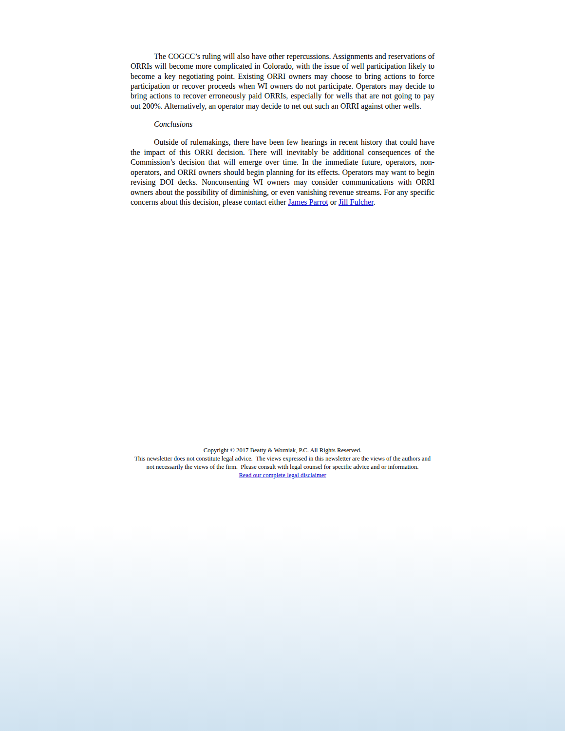The COGCC’s ruling will also have other repercussions. Assignments and reservations of ORRIs will become more complicated in Colorado, with the issue of well participation likely to become a key negotiating point. Existing ORRI owners may choose to bring actions to force participation or recover proceeds when WI owners do not participate. Operators may decide to bring actions to recover erroneously paid ORRIs, especially for wells that are not going to pay out 200%. Alternatively, an operator may decide to net out such an ORRI against other wells.
Conclusions
Outside of rulemakings, there have been few hearings in recent history that could have the impact of this ORRI decision. There will inevitably be additional consequences of the Commission’s decision that will emerge over time. In the immediate future, operators, non-operators, and ORRI owners should begin planning for its effects. Operators may want to begin revising DOI decks. Nonconsenting WI owners may consider communications with ORRI owners about the possibility of diminishing, or even vanishing revenue streams. For any specific concerns about this decision, please contact either James Parrot or Jill Fulcher.
Copyright © 2017 Beatty & Wozniak, P.C. All Rights Reserved.
This newsletter does not constitute legal advice. The views expressed in this newsletter are the views of the authors and not necessarily the views of the firm. Please consult with legal counsel for specific advice and or information.
Read our complete legal disclaimer